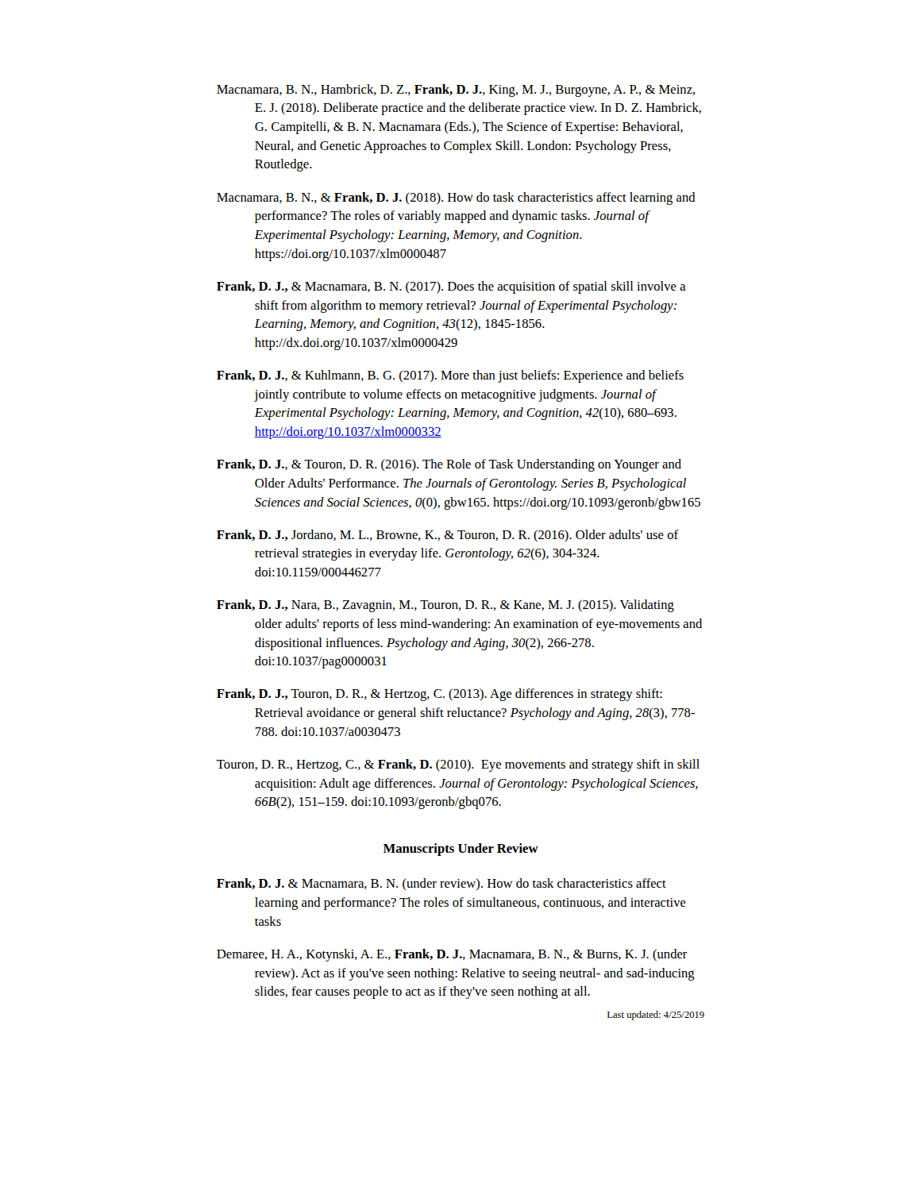Macnamara, B. N., Hambrick, D. Z., Frank, D. J., King, M. J., Burgoyne, A. P., & Meinz, E. J. (2018). Deliberate practice and the deliberate practice view. In D. Z. Hambrick, G. Campitelli, & B. N. Macnamara (Eds.), The Science of Expertise: Behavioral, Neural, and Genetic Approaches to Complex Skill. London: Psychology Press, Routledge.
Macnamara, B. N., & Frank, D. J. (2018). How do task characteristics affect learning and performance? The roles of variably mapped and dynamic tasks. Journal of Experimental Psychology: Learning, Memory, and Cognition. https://doi.org/10.1037/xlm0000487
Frank, D. J., & Macnamara, B. N. (2017). Does the acquisition of spatial skill involve a shift from algorithm to memory retrieval? Journal of Experimental Psychology: Learning, Memory, and Cognition, 43(12), 1845-1856. http://dx.doi.org/10.1037/xlm0000429
Frank, D. J., & Kuhlmann, B. G. (2017). More than just beliefs: Experience and beliefs jointly contribute to volume effects on metacognitive judgments. Journal of Experimental Psychology: Learning, Memory, and Cognition, 42(10), 680–693. http://doi.org/10.1037/xlm0000332
Frank, D. J., & Touron, D. R. (2016). The Role of Task Understanding on Younger and Older Adults' Performance. The Journals of Gerontology. Series B, Psychological Sciences and Social Sciences, 0(0), gbw165. https://doi.org/10.1093/geronb/gbw165
Frank, D. J., Jordano, M. L., Browne, K., & Touron, D. R. (2016). Older adults' use of retrieval strategies in everyday life. Gerontology, 62(6), 304-324. doi:10.1159/000446277
Frank, D. J., Nara, B., Zavagnin, M., Touron, D. R., & Kane, M. J. (2015). Validating older adults' reports of less mind-wandering: An examination of eye-movements and dispositional influences. Psychology and Aging, 30(2), 266-278. doi:10.1037/pag0000031
Frank, D. J., Touron, D. R., & Hertzog, C. (2013). Age differences in strategy shift: Retrieval avoidance or general shift reluctance? Psychology and Aging, 28(3), 778-788. doi:10.1037/a0030473
Touron, D. R., Hertzog, C., & Frank, D. (2010). Eye movements and strategy shift in skill acquisition: Adult age differences. Journal of Gerontology: Psychological Sciences, 66B(2), 151–159. doi:10.1093/geronb/gbq076.
Manuscripts Under Review
Frank, D. J. & Macnamara, B. N. (under review). How do task characteristics affect learning and performance? The roles of simultaneous, continuous, and interactive tasks
Demaree, H. A., Kotynski, A. E., Frank, D. J., Macnamara, B. N., & Burns, K. J. (under review). Act as if you've seen nothing: Relative to seeing neutral- and sad-inducing slides, fear causes people to act as if they've seen nothing at all.
Last updated: 4/25/2019